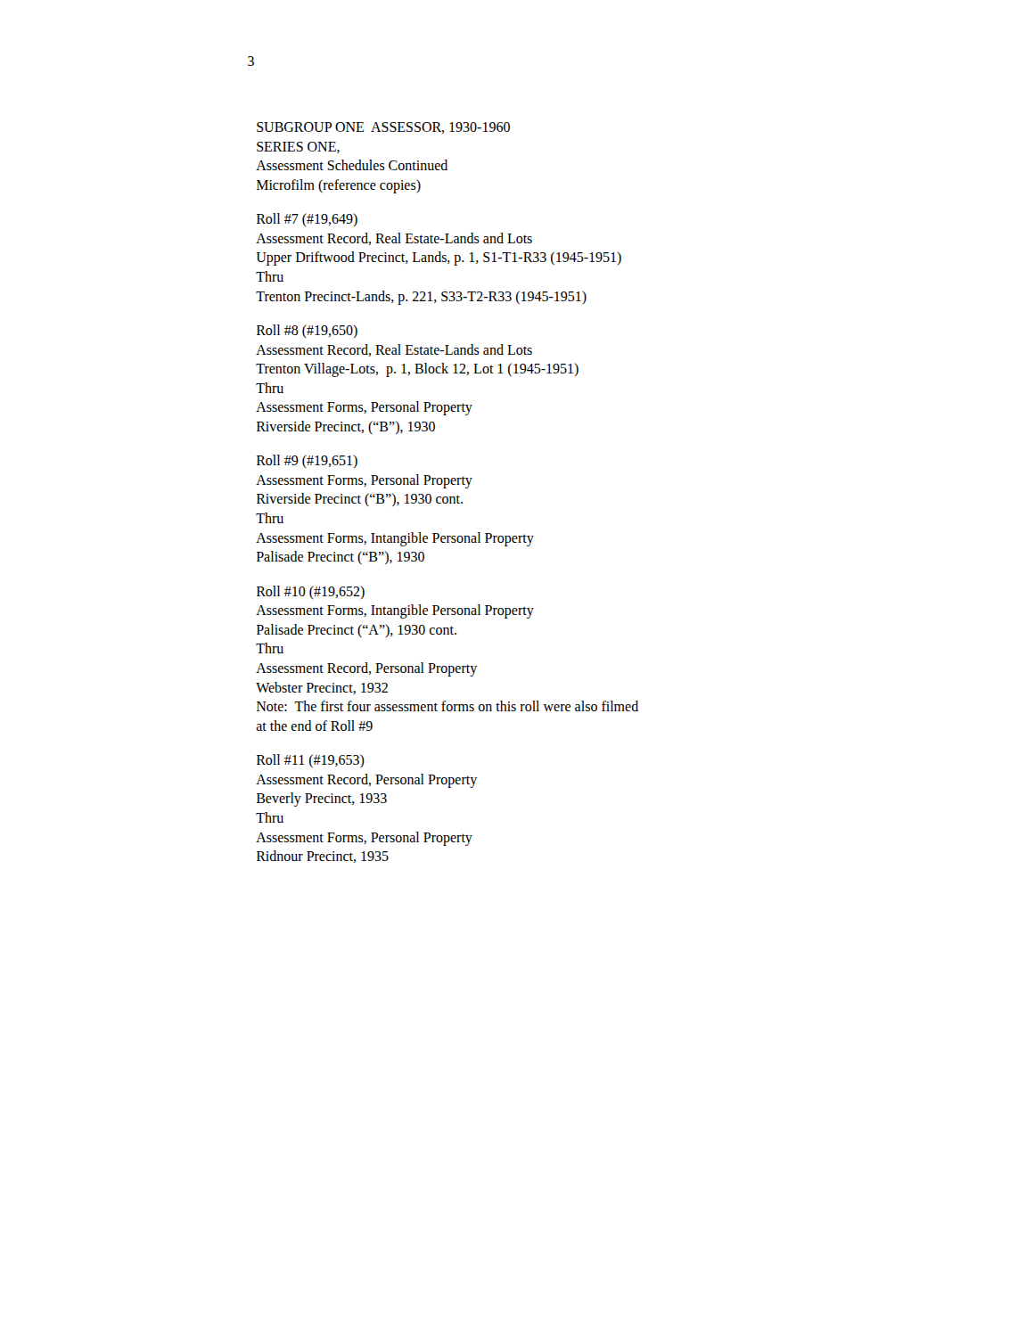3
SUBGROUP ONE ASSESSOR, 1930-1960
SERIES ONE,
Assessment Schedules Continued
Microfilm (reference copies)
Roll #7 (#19,649)
Assessment Record, Real Estate-Lands and Lots
Upper Driftwood Precinct, Lands, p. 1, S1-T1-R33 (1945-1951)
Thru
Trenton Precinct-Lands, p. 221, S33-T2-R33 (1945-1951)
Roll #8 (#19,650)
Assessment Record, Real Estate-Lands and Lots
Trenton Village-Lots, p. 1, Block 12, Lot 1 (1945-1951)
Thru
Assessment Forms, Personal Property
Riverside Precinct, (“B”), 1930
Roll #9 (#19,651)
Assessment Forms, Personal Property
Riverside Precinct (“B”), 1930 cont.
Thru
Assessment Forms, Intangible Personal Property
Palisade Precinct (“B”), 1930
Roll #10 (#19,652)
Assessment Forms, Intangible Personal Property
Palisade Precinct (“A”), 1930 cont.
Thru
Assessment Record, Personal Property
Webster Precinct, 1932
Note: The first four assessment forms on this roll were also filmed
at the end of Roll #9
Roll #11 (#19,653)
Assessment Record, Personal Property
Beverly Precinct, 1933
Thru
Assessment Forms, Personal Property
Ridnour Precinct, 1935